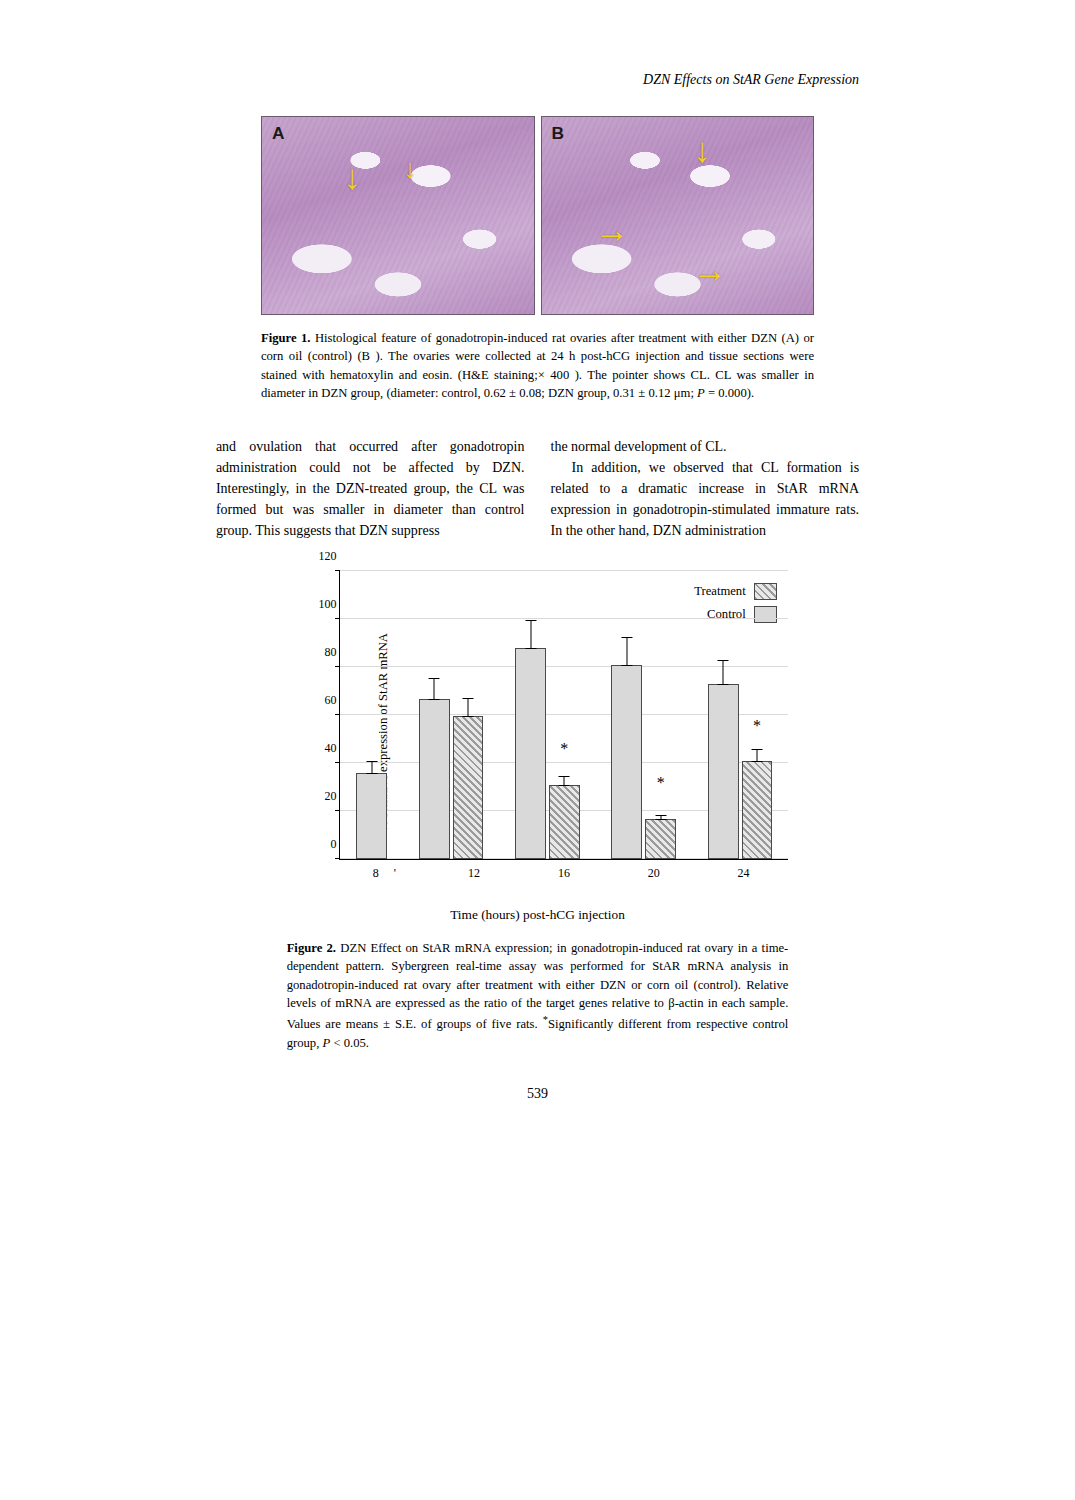DZN Effects on StAR Gene Expression
A ↓ ↓
B ↓ ↓ ↓
Figure 1. Histological feature of gonadotropin-induced rat ovaries after treatment with either DZN (A) or corn oil (control) (B ). The ovaries were collected at 24 h post-hCG injection and tissue sections were stained with hematoxylin and eosin. (H&E staining;× 400 ). The pointer shows CL. CL was smaller in diameter in DZN group, (diameter: control, 0.62 ± 0.08; DZN group, 0.31 ± 0.12 μm; P = 0.000).
and ovulation that occurred after gonadotropin administration could not be affected by DZN. Interestingly, in the DZN-treated group, the CL was formed but was smaller in diameter than control group. This suggests that DZN suppress
the normal development of CL.
In addition, we observed that CL formation is related to a dramatic increase in StAR mRNA expression in gonadotropin-stimulated immature rats. In the other hand, DZN administration
% Relative expression of StAR mRNA
Treatment
Control
0
20
40
60
80
100
120
*
*
*
8 ' 12 16 20 24
Time (hours) post-hCG injection
Figure 2. DZN Effect on StAR mRNA expression; in gonadotropin-induced rat ovary in a time-dependent pattern. Sybergreen real-time assay was performed for StAR mRNA analysis in gonadotropin-induced rat ovary after treatment with either DZN or corn oil (control). Relative levels of mRNA are expressed as the ratio of the target genes relative to β-actin in each sample. Values are means ± S.E. of groups of five rats. *Significantly different from respective control group, P < 0.05.
539